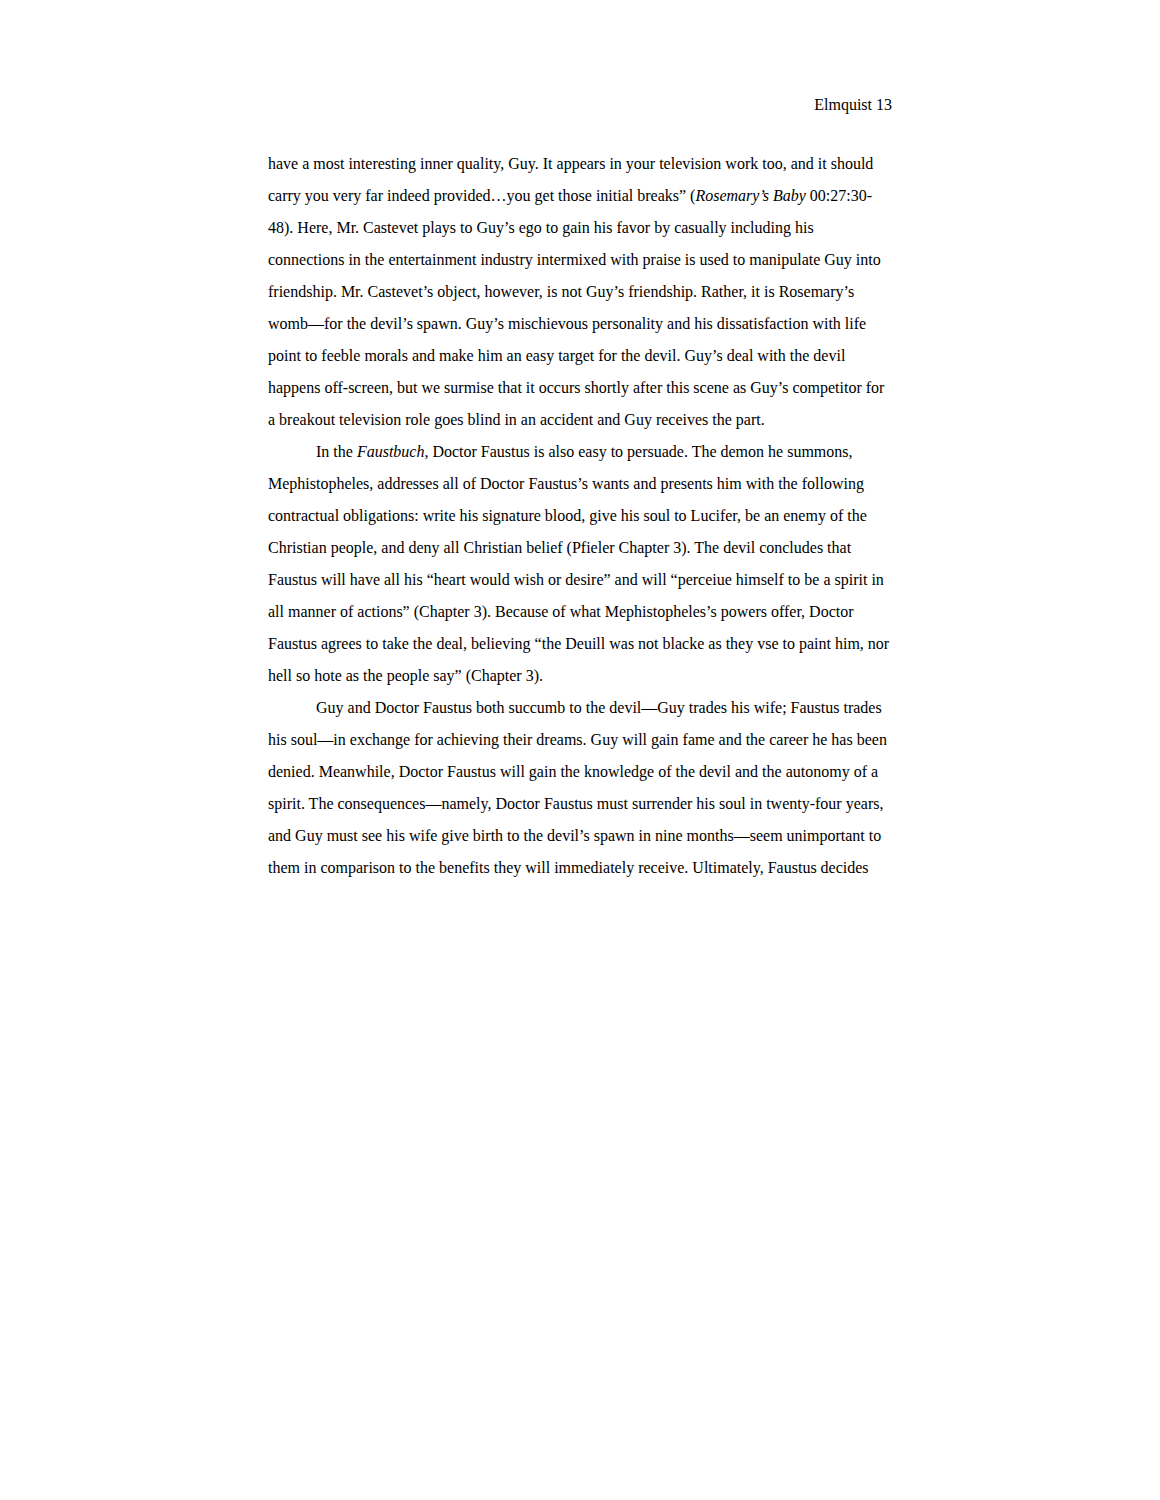Elmquist 13
have a most interesting inner quality, Guy. It appears in your television work too, and it should carry you very far indeed provided…you get those initial breaks” (Rosemary’s Baby 00:27:30-48). Here, Mr. Castevet plays to Guy’s ego to gain his favor by casually including his connections in the entertainment industry intermixed with praise is used to manipulate Guy into friendship. Mr. Castevet’s object, however, is not Guy’s friendship. Rather, it is Rosemary’s womb—for the devil’s spawn. Guy’s mischievous personality and his dissatisfaction with life point to feeble morals and make him an easy target for the devil. Guy’s deal with the devil happens off-screen, but we surmise that it occurs shortly after this scene as Guy’s competitor for a breakout television role goes blind in an accident and Guy receives the part.
In the Faustbuch, Doctor Faustus is also easy to persuade. The demon he summons, Mephistopheles, addresses all of Doctor Faustus’s wants and presents him with the following contractual obligations: write his signature blood, give his soul to Lucifer, be an enemy of the Christian people, and deny all Christian belief (Pfieler Chapter 3). The devil concludes that Faustus will have all his “heart would wish or desire” and will “perceiue himself to be a spirit in all manner of actions” (Chapter 3). Because of what Mephistopheles’s powers offer, Doctor Faustus agrees to take the deal, believing “the Deuill was not blacke as they vse to paint him, nor hell so hote as the people say” (Chapter 3).
Guy and Doctor Faustus both succumb to the devil—Guy trades his wife; Faustus trades his soul—in exchange for achieving their dreams. Guy will gain fame and the career he has been denied. Meanwhile, Doctor Faustus will gain the knowledge of the devil and the autonomy of a spirit. The consequences—namely, Doctor Faustus must surrender his soul in twenty-four years, and Guy must see his wife give birth to the devil’s spawn in nine months—seem unimportant to them in comparison to the benefits they will immediately receive. Ultimately, Faustus decides